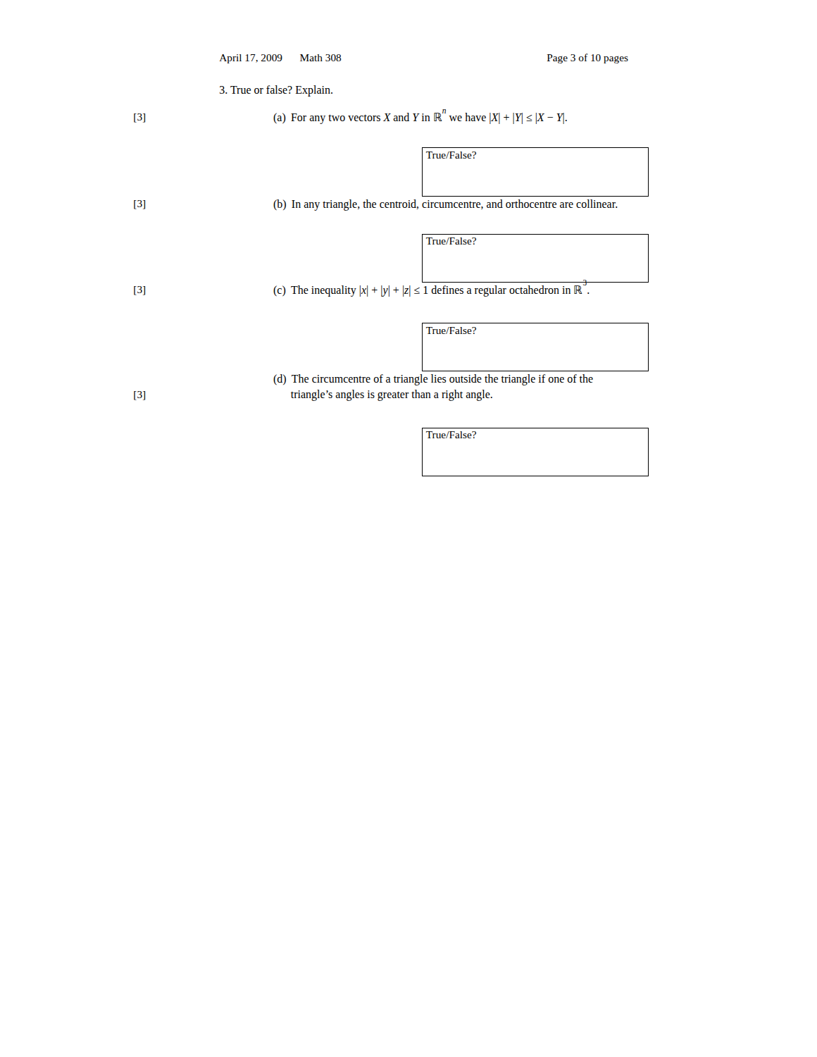April 17, 2009 Math 308
Page 3 of 10 pages
3. True or false? Explain.
[3]
(a) For any two vectors X and Y in ℝn we have |X| + |Y| ≤ |X − Y|.
True/False?
[3]
(b) In any triangle, the centroid, circumcentre, and orthocentre are collinear.
True/False?
[3]
(c) The inequality |x| + |y| + |z| ≤ 1 defines a regular octahedron in ℝ3.
True/False?
[3]
(d) The circumcentre of a triangle lies outside the triangle if one of the triangle’s angles is greater than a right angle.
True/False?